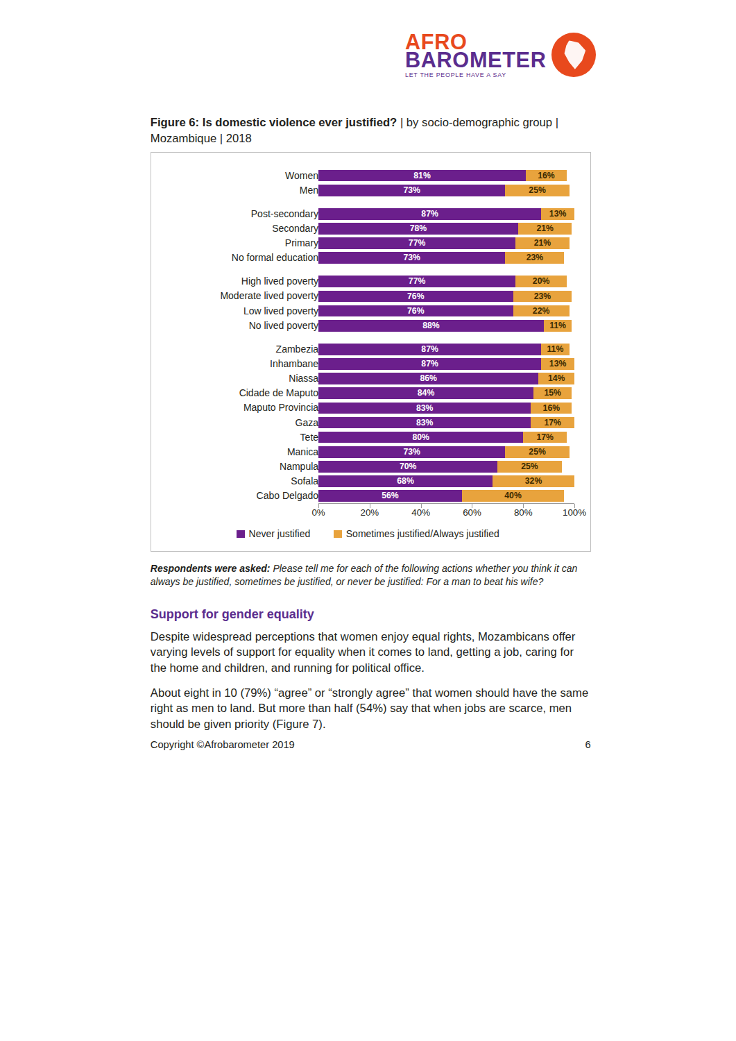AFRO BAROMETER LET THE PEOPLE HAVE A SAY
Figure 6: Is domestic violence ever justified? | by socio-demographic group | Mozambique | 2018
| Women | 81% 16% |
| Men | 73% 25% |
| Post-secondary | 87% 13% |
| Secondary | 78% 21% |
| Primary | 77% 21% |
| No formal education | 73% 23% |
| High lived poverty | 77% 20% |
| Moderate lived poverty | 76% 23% |
| Low lived poverty | 76% 22% |
| No lived poverty | 88% 11% |
| Zambezia | 87% 11% |
| Inhambane | 87% 13% |
| Niassa | 86% 14% |
| Cidade de Maputo | 84% 15% |
| Maputo Provincia | 83% 16% |
| Gaza | 83% 17% |
| Tete | 80% 17% |
| Manica | 73% 25% |
| Nampula | 70% 25% |
| Sofala | 68% 32% |
| Cabo Delgado | 56% 40% |
| | 0% 20% 40% 60% 80% 100% |
Never justified Sometimes justified/Always justified
Respondents were asked: Please tell me for each of the following actions whether you think it can always be justified, sometimes be justified, or never be justified: For a man to beat his wife?
Support for gender equality
Despite widespread perceptions that women enjoy equal rights, Mozambicans offer varying levels of support for equality when it comes to land, getting a job, caring for the home and children, and running for political office.
About eight in 10 (79%) “agree” or “strongly agree” that women should have the same right as men to land. But more than half (54%) say that when jobs are scarce, men should be given priority (Figure 7).
Copyright ©Afrobarometer 2019 6